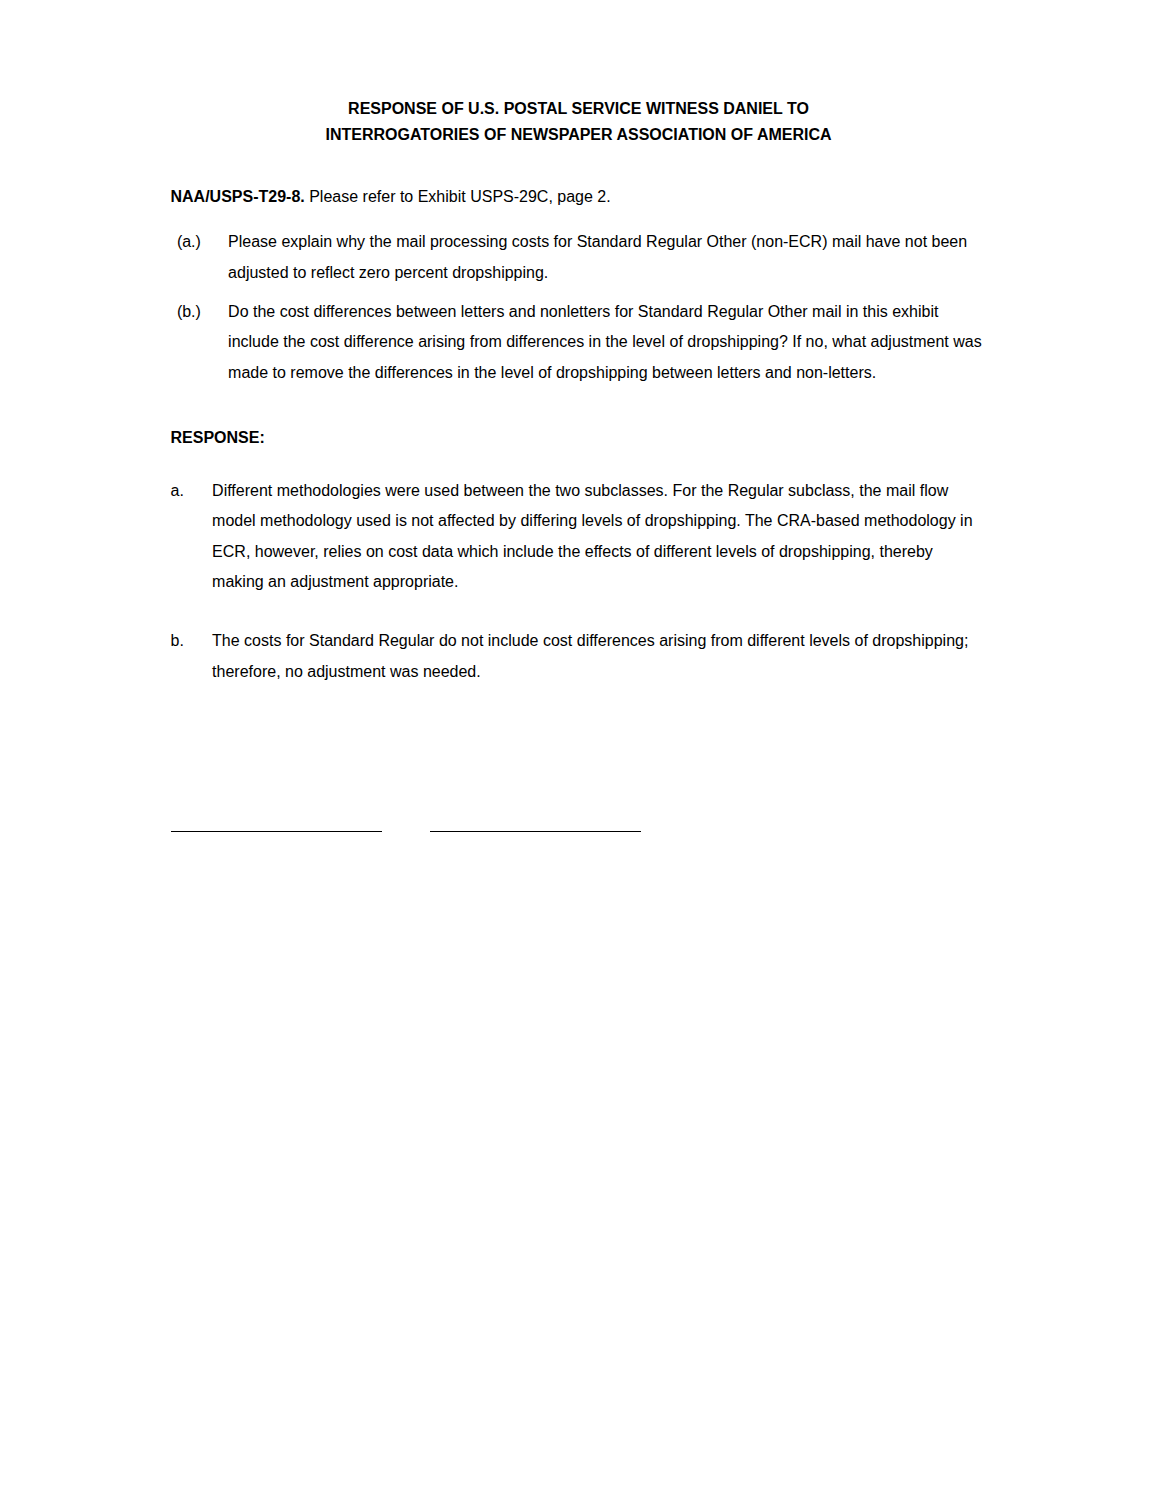RESPONSE OF U.S. POSTAL SERVICE WITNESS DANIEL TO
INTERROGATORIES OF NEWSPAPER ASSOCIATION OF AMERICA
NAA/USPS-T29-8. Please refer to Exhibit USPS-29C, page 2.
(a.) Please explain why the mail processing costs for Standard Regular Other (non-ECR) mail have not been adjusted to reflect zero percent dropshipping.
(b.) Do the cost differences between letters and nonletters for Standard Regular Other mail in this exhibit include the cost difference arising from differences in the level of dropshipping? If no, what adjustment was made to remove the differences in the level of dropshipping between letters and non-letters.
RESPONSE:
a.
Different methodologies were used between the two subclasses. For the Regular subclass, the mail flow model methodology used is not affected by differing levels of dropshipping. The CRA-based methodology in ECR, however, relies on cost data which include the effects of different levels of dropshipping, thereby making an adjustment appropriate.
b.
The costs for Standard Regular do not include cost differences arising from different levels of dropshipping; therefore, no adjustment was needed.